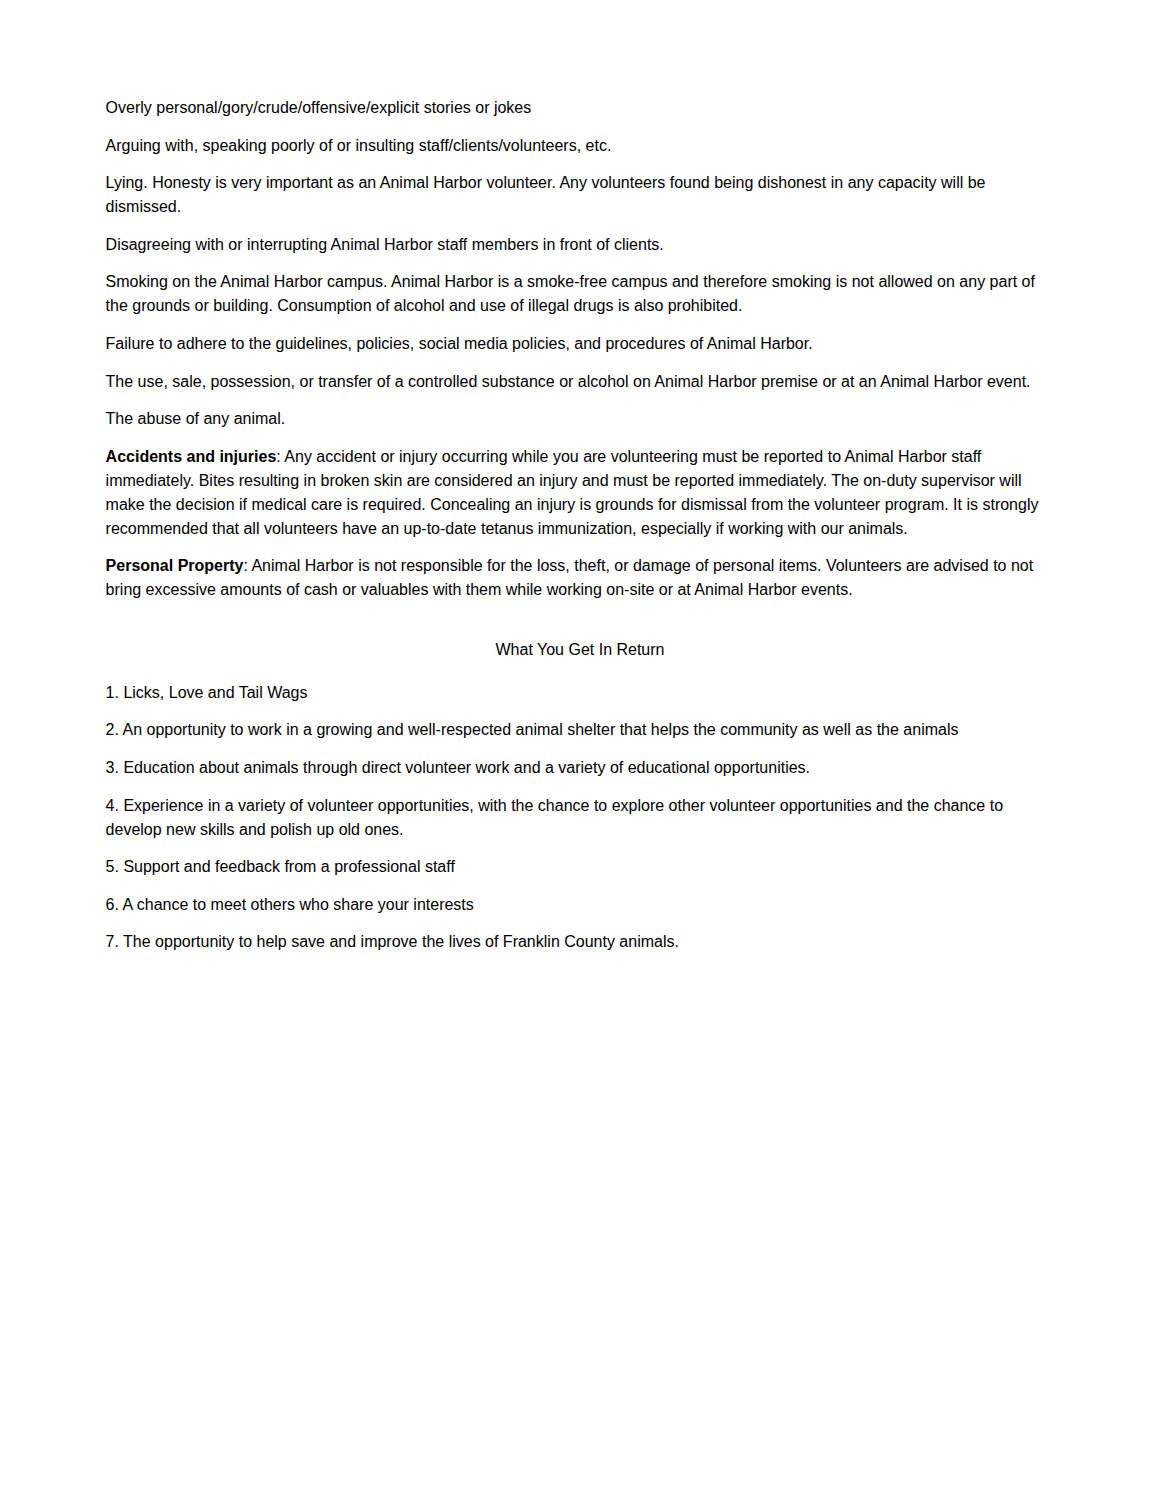Overly personal/gory/crude/offensive/explicit stories or jokes
Arguing with, speaking poorly of or insulting staff/clients/volunteers, etc.
Lying. Honesty is very important as an Animal Harbor volunteer. Any volunteers found being dishonest in any capacity will be dismissed.
Disagreeing with or interrupting Animal Harbor staff members in front of clients.
Smoking on the Animal Harbor campus. Animal Harbor is a smoke-free campus and therefore smoking is not allowed on any part of the grounds or building. Consumption of alcohol and use of illegal drugs is also prohibited.
Failure to adhere to the guidelines, policies, social media policies, and procedures of Animal Harbor.
The use, sale, possession, or transfer of a controlled substance or alcohol on Animal Harbor premise or at an Animal Harbor event.
The abuse of any animal.
Accidents and injuries: Any accident or injury occurring while you are volunteering must be reported to Animal Harbor staff immediately. Bites resulting in broken skin are considered an injury and must be reported immediately. The on-duty supervisor will make the decision if medical care is required. Concealing an injury is grounds for dismissal from the volunteer program. It is strongly recommended that all volunteers have an up-to-date tetanus immunization, especially if working with our animals.
Personal Property: Animal Harbor is not responsible for the loss, theft, or damage of personal items. Volunteers are advised to not bring excessive amounts of cash or valuables with them while working on-site or at Animal Harbor events.
What You Get In Return
1. Licks, Love and Tail Wags
2. An opportunity to work in a growing and well-respected animal shelter that helps the community as well as the animals
3. Education about animals through direct volunteer work and a variety of educational opportunities.
4. Experience in a variety of volunteer opportunities, with the chance to explore other volunteer opportunities and the chance to develop new skills and polish up old ones.
5. Support and feedback from a professional staff
6. A chance to meet others who share your interests
7. The opportunity to help save and improve the lives of Franklin County animals.